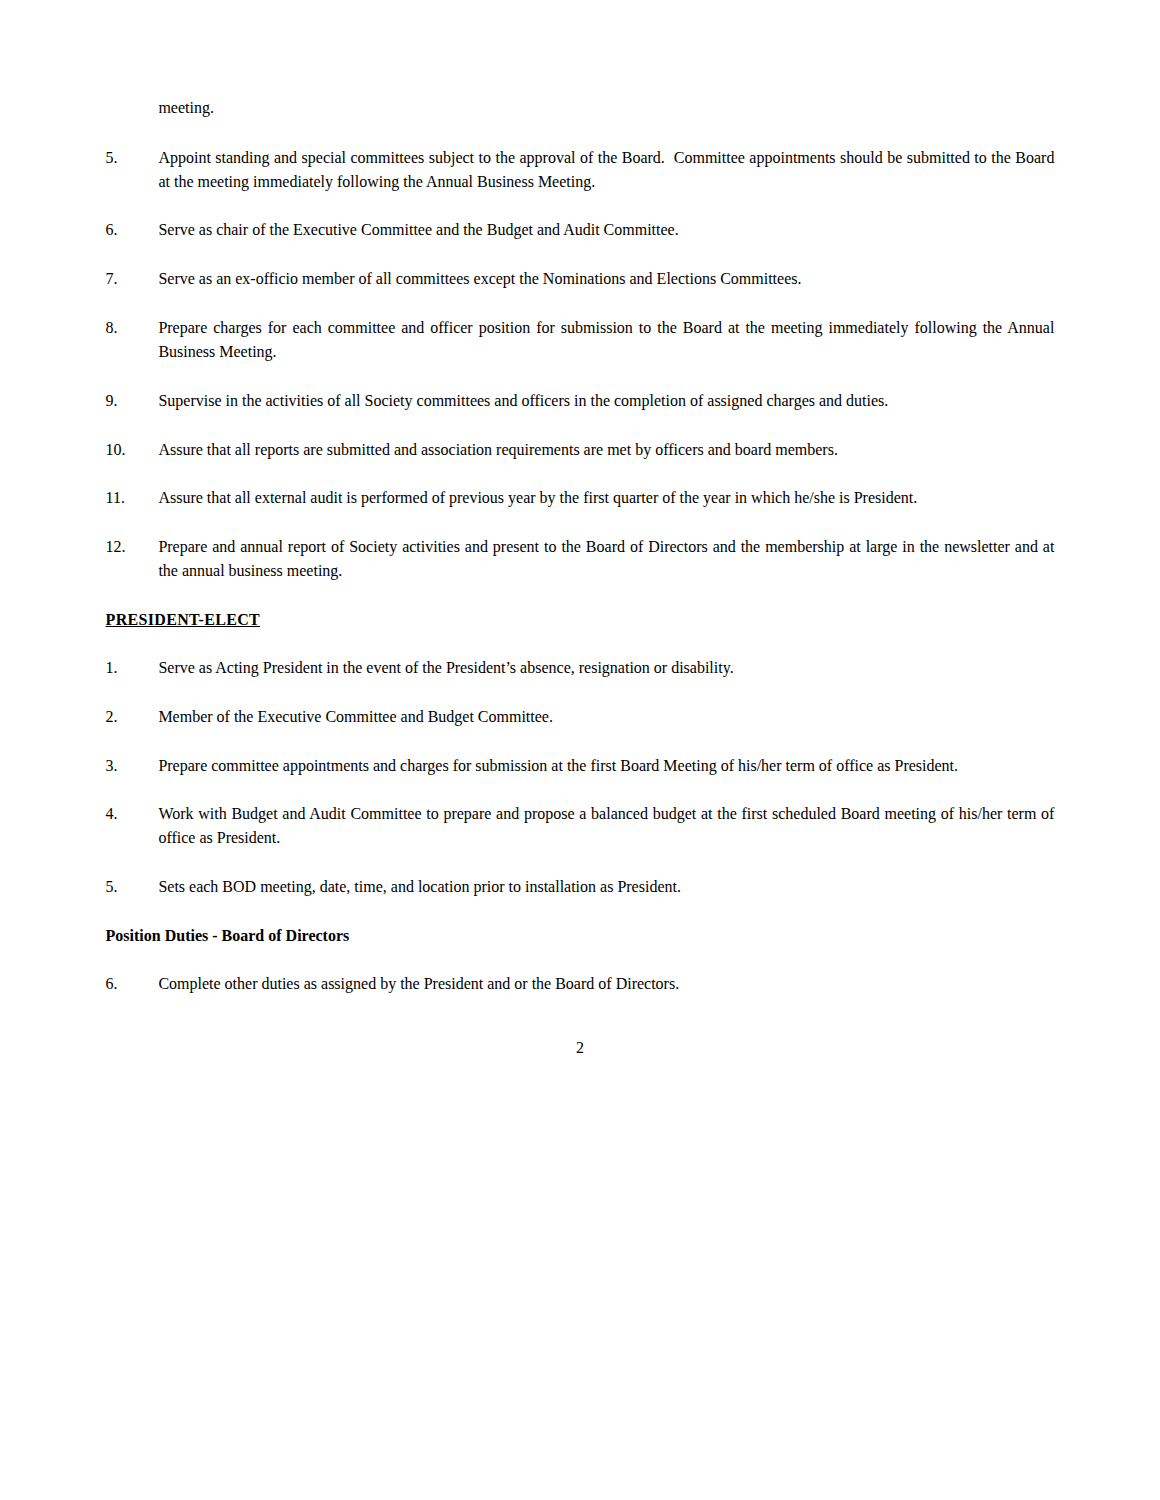meeting.
5. Appoint standing and special committees subject to the approval of the Board. Committee appointments should be submitted to the Board at the meeting immediately following the Annual Business Meeting.
6. Serve as chair of the Executive Committee and the Budget and Audit Committee.
7. Serve as an ex-officio member of all committees except the Nominations and Elections Committees.
8. Prepare charges for each committee and officer position for submission to the Board at the meeting immediately following the Annual Business Meeting.
9. Supervise in the activities of all Society committees and officers in the completion of assigned charges and duties.
10. Assure that all reports are submitted and association requirements are met by officers and board members.
11. Assure that all external audit is performed of previous year by the first quarter of the year in which he/she is President.
12. Prepare and annual report of Society activities and present to the Board of Directors and the membership at large in the newsletter and at the annual business meeting.
PRESIDENT-ELECT
1. Serve as Acting President in the event of the President’s absence, resignation or disability.
2. Member of the Executive Committee and Budget Committee.
3. Prepare committee appointments and charges for submission at the first Board Meeting of his/her term of office as President.
4. Work with Budget and Audit Committee to prepare and propose a balanced budget at the first scheduled Board meeting of his/her term of office as President.
5. Sets each BOD meeting, date, time, and location prior to installation as President.
Position Duties - Board of Directors
6. Complete other duties as assigned by the President and or the Board of Directors.
2